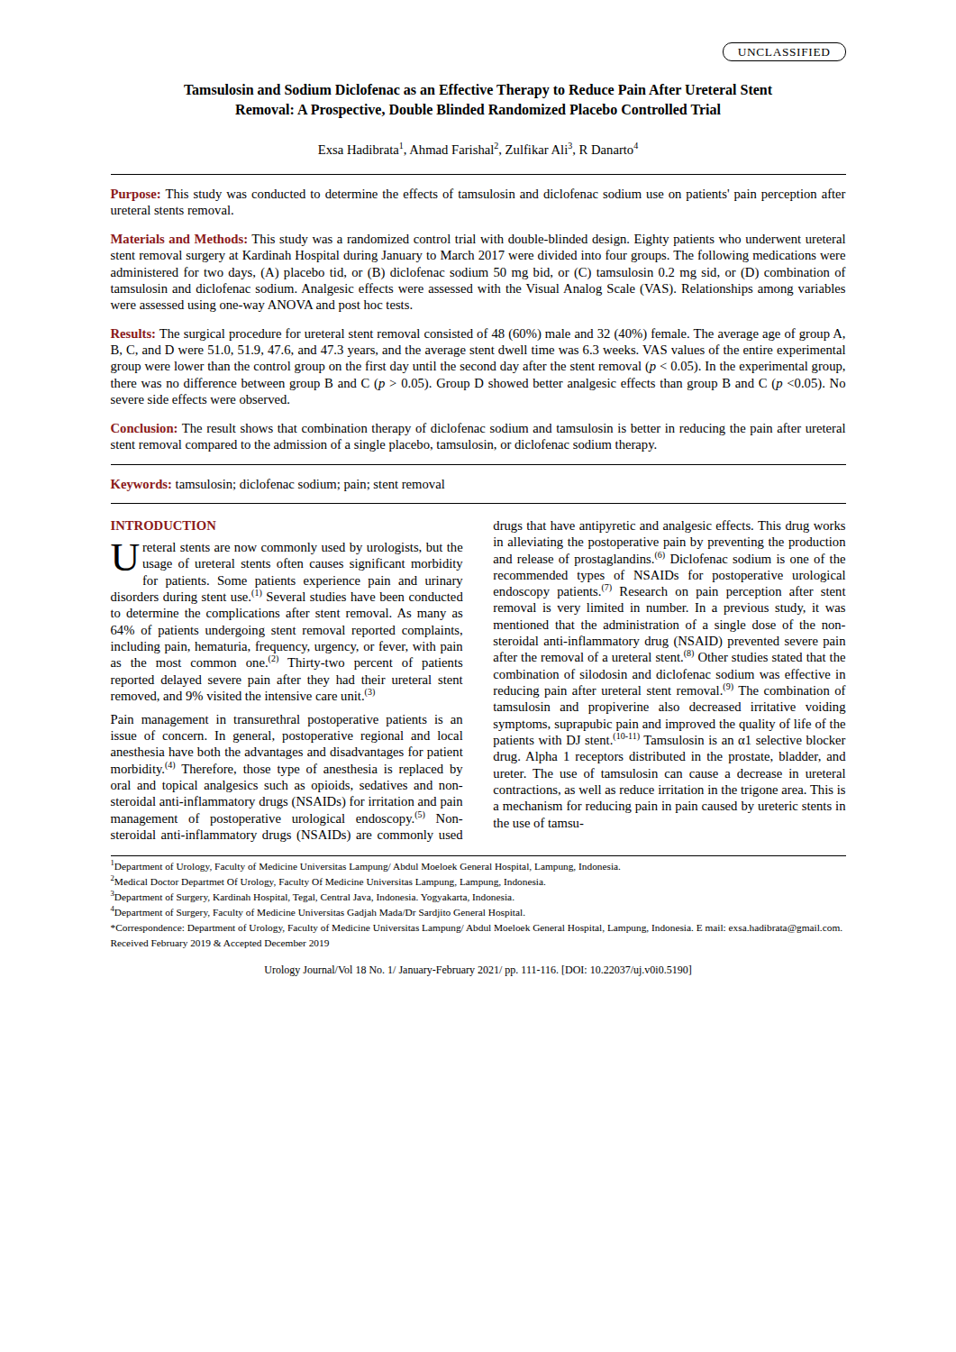UNCLASSIFIED
Tamsulosin and Sodium Diclofenac as an Effective Therapy to Reduce Pain After Ureteral Stent
Removal: A Prospective, Double Blinded Randomized Placebo Controlled Trial
Exsa Hadibrata1, Ahmad Farishal2, Zulfikar Ali3, R Danarto4
Purpose: This study was conducted to determine the effects of tamsulosin and diclofenac sodium use on patients' pain perception after ureteral stents removal.
Materials and Methods: This study was a randomized control trial with double-blinded design. Eighty patients who underwent ureteral stent removal surgery at Kardinah Hospital during January to March 2017 were divided into four groups. The following medications were administered for two days, (A) placebo tid, or (B) diclofenac sodium 50 mg bid, or (C) tamsulosin 0.2 mg sid, or (D) combination of tamsulosin and diclofenac sodium. Analgesic effects were assessed with the Visual Analog Scale (VAS). Relationships among variables were assessed using one-way ANOVA and post hoc tests.
Results: The surgical procedure for ureteral stent removal consisted of 48 (60%) male and 32 (40%) female. The average age of group A, B, C, and D were 51.0, 51.9, 47.6, and 47.3 years, and the average stent dwell time was 6.3 weeks. VAS values of the entire experimental group were lower than the control group on the first day until the second day after the stent removal (p < 0.05). In the experimental group, there was no difference between group B and C (p > 0.05). Group D showed better analgesic effects than group B and C (p <0.05). No severe side effects were observed.
Conclusion: The result shows that combination therapy of diclofenac sodium and tamsulosin is better in reducing the pain after ureteral stent removal compared to the admission of a single placebo, tamsulosin, or diclofenac sodium therapy.
Keywords: tamsulosin; diclofenac sodium; pain; stent removal
INTRODUCTION
Ureteral stents are now commonly used by urologists, but the usage of ureteral stents often causes significant morbidity for patients. Some patients experience pain and urinary disorders during stent use.(1) Several studies have been conducted to determine the complications after stent removal. As many as 64% of patients undergoing stent removal reported complaints, including pain, hematuria, frequency, urgency, or fever, with pain as the most common one.(2) Thirty-two percent of patients reported delayed severe pain after they had their ureteral stent removed, and 9% visited the intensive care unit.(3)
Pain management in transurethral postoperative patients is an issue of concern. In general, postoperative regional and local anesthesia have both the advantages and disadvantages for patient morbidity.(4) Therefore, those type of anesthesia is replaced by oral and topical analgesics such as opioids, sedatives and non-steroidal anti-inflammatory drugs (NSAIDs) for irritation and pain management of postoperative urological endoscopy.(5) Non-steroidal anti-inflammatory drugs (NSAIDs) are commonly used drugs that have antipyretic and analgesic effects. This drug works in alleviating the postoperative pain by preventing the production and release of prostaglandins.(6) Diclofenac sodium is one of the recommended types of NSAIDs for postoperative urological endoscopy patients.(7) Research on pain perception after stent removal is very limited in number. In a previous study, it was mentioned that the administration of a single dose of the non-steroidal anti-inflammatory drug (NSAID) prevented severe pain after the removal of a ureteral stent.(8) Other studies stated that the combination of silodosin and diclofenac sodium was effective in reducing pain after ureteral stent removal.(9) The combination of tamsulosin and propiverine also decreased irritative voiding symptoms, suprapubic pain and improved the quality of life of the patients with DJ stent.(10-11) Tamsulosin is an α1 selective blocker drug. Alpha 1 receptors distributed in the prostate, bladder, and ureter. The use of tamsulosin can cause a decrease in ureteral contractions, as well as reduce irritation in the trigone area. This is a mechanism for reducing pain in pain caused by ureteric stents in the use of tamsu-
1Department of Urology, Faculty of Medicine Universitas Lampung/ Abdul Moeloek General Hospital, Lampung, Indonesia.
2Medical Doctor Departmet Of Urology, Faculty Of Medicine Universitas Lampung, Lampung, Indonesia.
3Department of Surgery, Kardinah Hospital, Tegal, Central Java, Indonesia. Yogyakarta, Indonesia.
4Department of Surgery, Faculty of Medicine Universitas Gadjah Mada/Dr Sardjito General Hospital.
*Correspondence: Department of Urology, Faculty of Medicine Universitas Lampung/ Abdul Moeloek General Hospital, Lampung, Indonesia. E mail: exsa.hadibrata@gmail.com.
Received February 2019 & Accepted December 2019
Urology Journal/Vol 18 No. 1/ January-February 2021/ pp. 111-116. [DOI: 10.22037/uj.v0i0.5190]